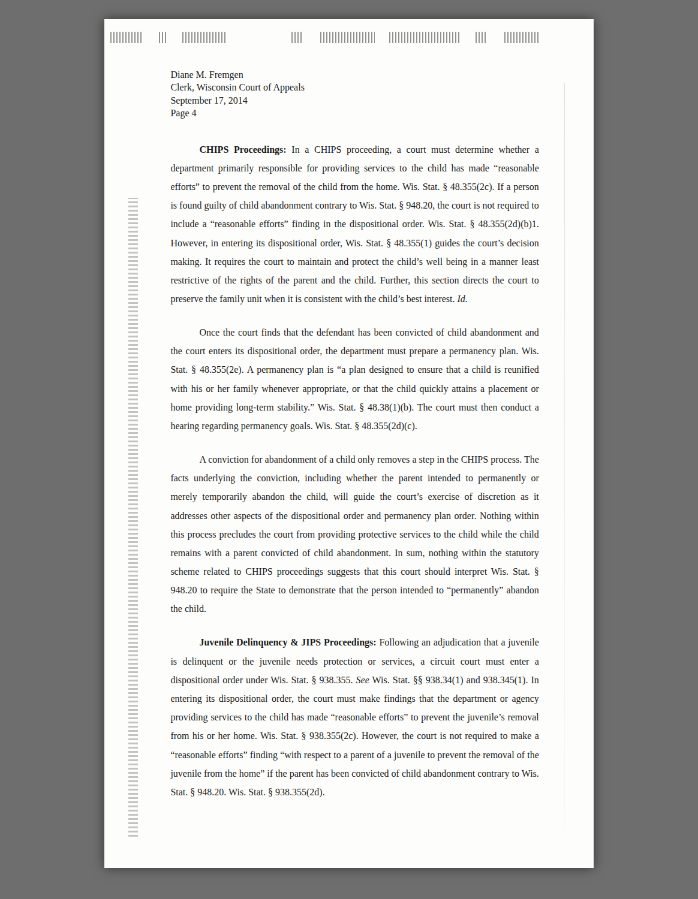Diane M. Fremgen
Clerk, Wisconsin Court of Appeals
September 17, 2014
Page 4
CHIPS Proceedings: In a CHIPS proceeding, a court must determine whether a department primarily responsible for providing services to the child has made “reasonable efforts” to prevent the removal of the child from the home. Wis. Stat. § 48.355(2c). If a person is found guilty of child abandonment contrary to Wis. Stat. § 948.20, the court is not required to include a “reasonable efforts” finding in the dispositional order. Wis. Stat. § 48.355(2d)(b)1. However, in entering its dispositional order, Wis. Stat. § 48.355(1) guides the court’s decision making. It requires the court to maintain and protect the child’s well being in a manner least restrictive of the rights of the parent and the child. Further, this section directs the court to preserve the family unit when it is consistent with the child’s best interest. Id.
Once the court finds that the defendant has been convicted of child abandonment and the court enters its dispositional order, the department must prepare a permanency plan. Wis. Stat. § 48.355(2e). A permanency plan is “a plan designed to ensure that a child is reunified with his or her family whenever appropriate, or that the child quickly attains a placement or home providing long-term stability.” Wis. Stat. § 48.38(1)(b). The court must then conduct a hearing regarding permanency goals. Wis. Stat. § 48.355(2d)(c).
A conviction for abandonment of a child only removes a step in the CHIPS process. The facts underlying the conviction, including whether the parent intended to permanently or merely temporarily abandon the child, will guide the court’s exercise of discretion as it addresses other aspects of the dispositional order and permanency plan order. Nothing within this process precludes the court from providing protective services to the child while the child remains with a parent convicted of child abandonment. In sum, nothing within the statutory scheme related to CHIPS proceedings suggests that this court should interpret Wis. Stat. § 948.20 to require the State to demonstrate that the person intended to “permanently” abandon the child.
Juvenile Delinquency & JIPS Proceedings: Following an adjudication that a juvenile is delinquent or the juvenile needs protection or services, a circuit court must enter a dispositional order under Wis. Stat. § 938.355. See Wis. Stat. §§ 938.34(1) and 938.345(1). In entering its dispositional order, the court must make findings that the department or agency providing services to the child has made “reasonable efforts” to prevent the juvenile’s removal from his or her home. Wis. Stat. § 938.355(2c). However, the court is not required to make a “reasonable efforts” finding “with respect to a parent of a juvenile to prevent the removal of the juvenile from the home” if the parent has been convicted of child abandonment contrary to Wis. Stat. § 948.20. Wis. Stat. § 938.355(2d).